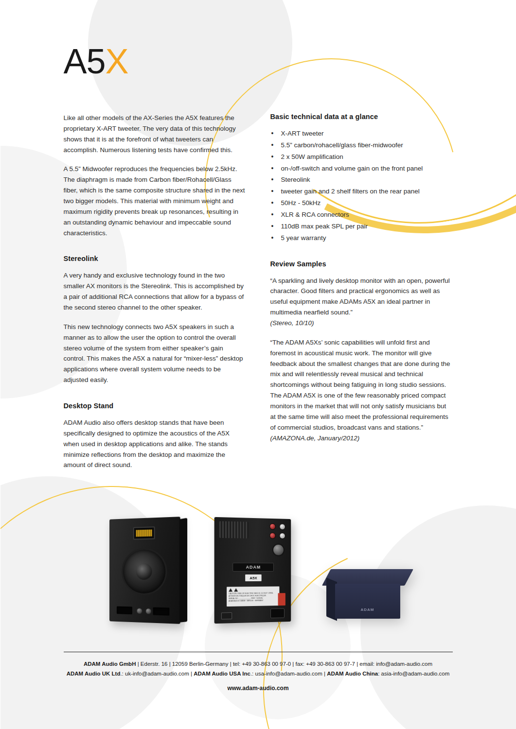A5X
Like all other models of the AX-Series the A5X features the proprietary X-ART tweeter. The very data of this technology shows that it is at the forefront of what tweeters can accomplish. Numerous listening tests have confirmed this.
A 5.5” Midwoofer reproduces the frequencies below 2.5kHz. The diaphragm is made from Carbon fiber/Rohacell/Glass fiber, which is the same composite structure shared in the next two bigger models. This material with minimum weight and maximum rigidity prevents break up resonances, resulting in an outstanding dynamic behaviour and impeccable sound characteristics.
Stereolink
A very handy and exclusive technology found in the two smaller AX monitors is the Stereolink. This is accomplished by a pair of additional RCA connections that allow for a bypass of the second stereo channel to the other speaker.
This new technology connects two A5X speakers in such a manner as to allow the user the option to control the overall stereo volume of the system from either speaker’s gain control. This makes the A5X a natural for “mixer-less” desktop applications where overall system volume needs to be adjusted easily.
Desktop Stand
ADAM Audio also offers desktop stands that have been specifically designed to optimize the acoustics of the A5X when used in desktop applications and alike. The stands minimize reflections from the desktop and maximize the amount of direct sound.
Basic technical data at a glance
X-ART tweeter
5.5” carbon/rohacell/glass fiber-midwoofer
2 x 50W amplification
on-/off-switch and volume gain on the front panel
Stereolink
tweeter gain and 2 shelf filters on the rear panel
50Hz - 50kHz
XLR & RCA connectors
110dB max peak SPL per pair
5 year warranty
Review Samples
“A sparkling and lively desktop monitor with an open, powerful character. Good filters and practical ergonomics as well as useful equipment make ADAMs A5X an ideal partner in multimedia nearfield sound.”
(Stereo, 10/10)
“The ADAM A5Xs’ sonic capabilities will unfold first and foremost in acoustical music work. The monitor will give feedback about the smallest changes that are done during the mix and will relentlessly reveal musical and technical shortcomings without being fatiguing in long studio sessions. The ADAM A5X is one of the few reasonably priced compact monitors in the market that will not only satisfy musicians but at the same time will also meet the professional requirements of commercial studios, broadcast vans and stations.”
(AMAZONA.de, January/2012)
ADAM
A5X
CAUTION: RISK OF ELECTRIC SHOCK. DO NOT OPEN.
ATTENTION: RISQUE DE CHOC ELECTRIQUE.
SERIAL NO. ____________ 230V~ 50/60Hz
ADAM AUDIO GMBH · BERLIN · GERMANY
ADAM
ADAM Audio GmbH | Ederstr. 16 | 12059 Berlin-Germany | tel: +49 30-863 00 97-0 | fax: +49 30-863 00 97-7 | email: info@adam-audio.com
ADAM Audio UK Ltd.: uk-info@adam-audio.com | ADAM Audio USA Inc.: usa-info@adam-audio.com | ADAM Audio China: asia-info@adam-audio.com
www.adam-audio.com